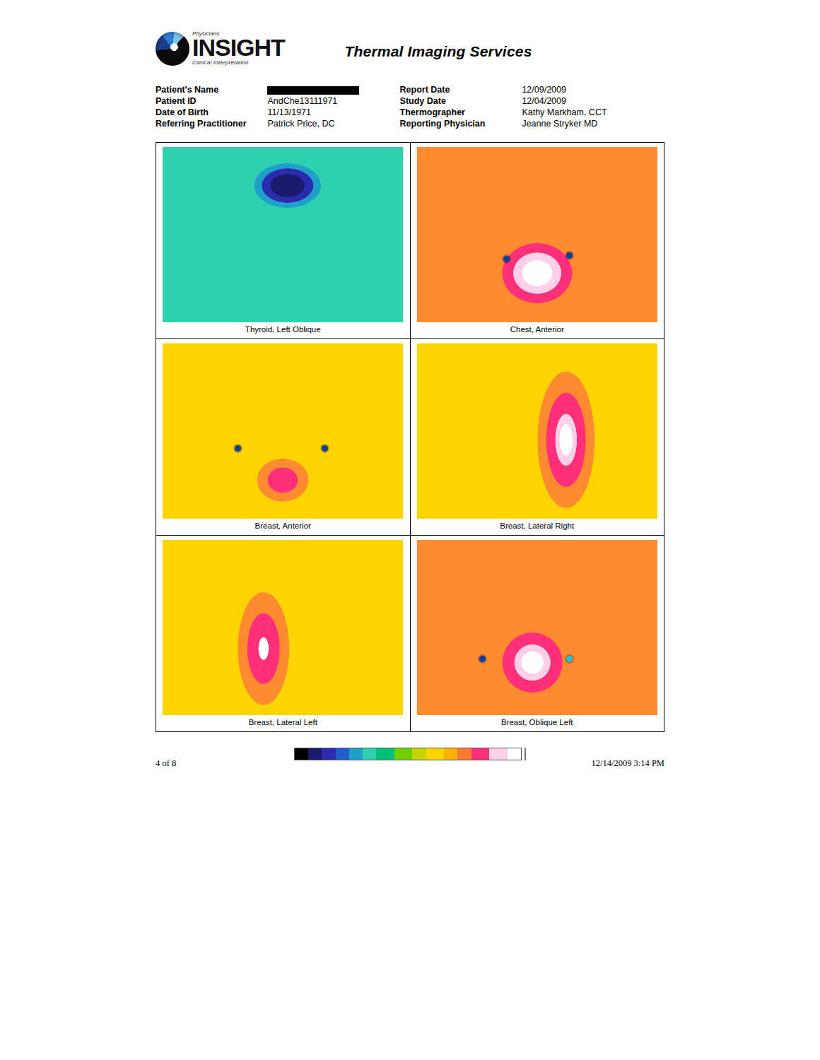Physicians
INSIGHT
Clinical Interpretation
Thermal Imaging Services
| Patient's Name | | Report Date | 12/09/2009 |
| Patient ID | AndChe13111971 | Study Date | 12/04/2009 |
| Date of Birth | 11/13/1971 | Thermographer | Kathy Markham, CCT |
| Referring Practitioner | Patrick Price, DC | Reporting Physician | Jeanne Stryker MD |
| Thyroid, Left Oblique | Chest, Anterior |
| Breast, Anterior | Breast, Lateral Right |
| Breast, Lateral Left | Breast, Oblique Left |
4 of 8
12/14/2009 3:14 PM